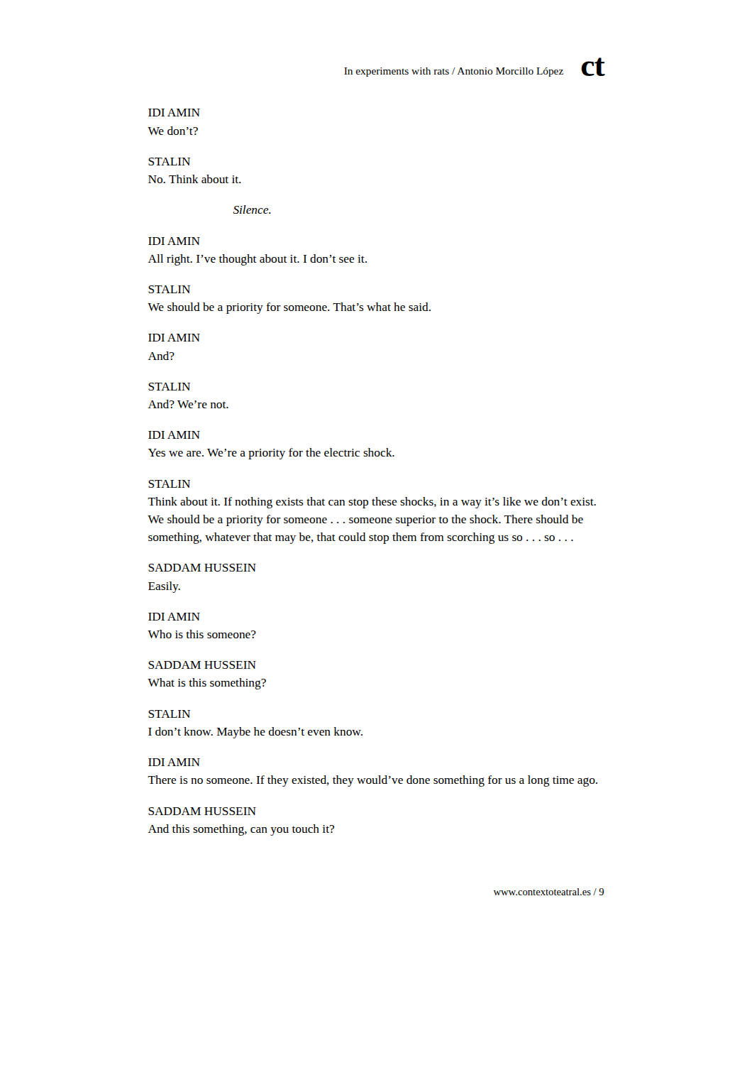In experiments with rats / Antonio Morcillo López
ct
Idi Amin
We don’t?
Stalin
No. Think about it.
Silence.
Idi Amin
All right. I’ve thought about it. I don’t see it.
Stalin
We should be a priority for someone. That’s what he said.
Idi Amin
And?
Stalin
And? We’re not.
Idi Amin
Yes we are. We’re a priority for the electric shock.
Stalin
Think about it. If nothing exists that can stop these shocks, in a way it’s like we don’t exist. We should be a priority for someone . . . someone superior to the shock. There should be something, whatever that may be, that could stop them from scorching us so . . . so . . .
Saddam Hussein
Easily.
Idi Amin
Who is this someone?
Saddam Hussein
What is this something?
Stalin
I don’t know. Maybe he doesn’t even know.
Idi Amin
There is no someone. If they existed, they would’ve done something for us a long time ago.
Saddam Hussein
And this something, can you touch it?
www.contextoteatral.es / 9